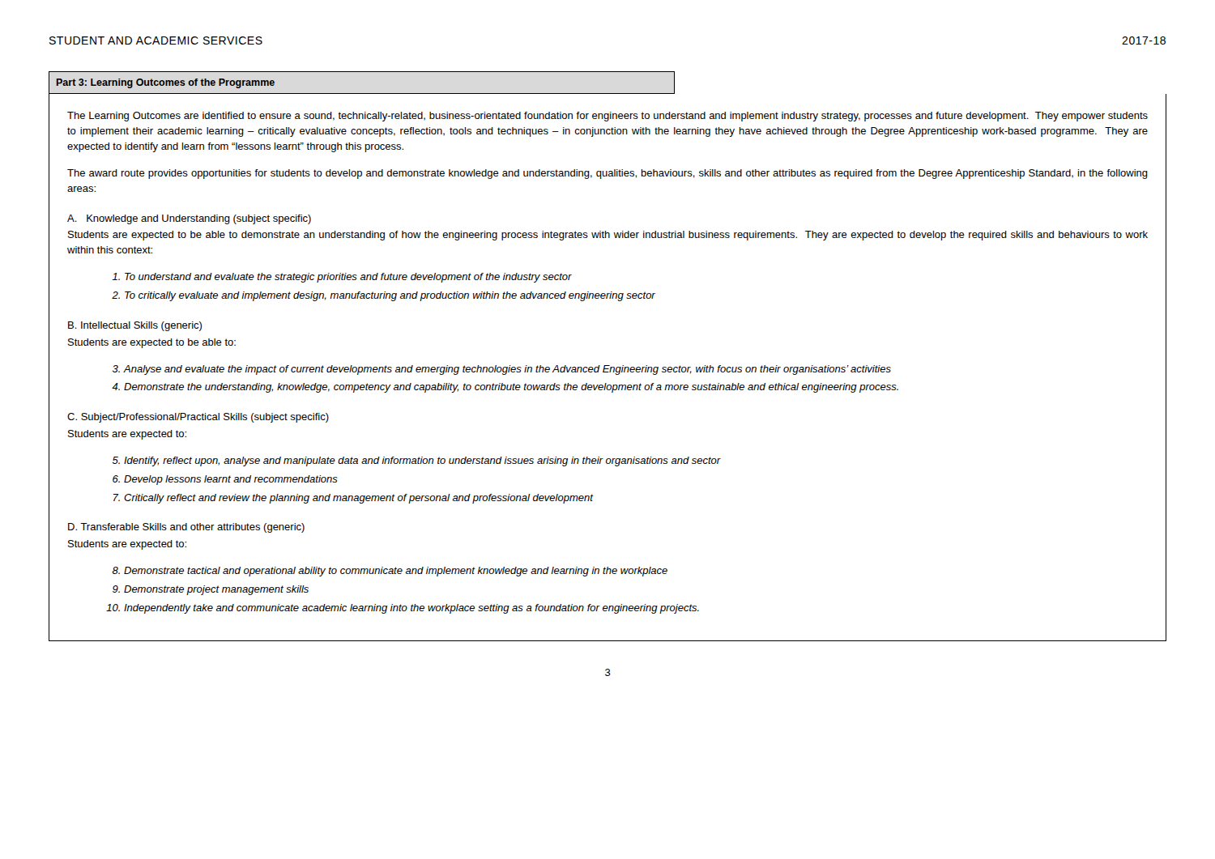STUDENT AND ACADEMIC SERVICES 2017-18
Part 3: Learning Outcomes of the Programme
The Learning Outcomes are identified to ensure a sound, technically-related, business-orientated foundation for engineers to understand and implement industry strategy, processes and future development. They empower students to implement their academic learning – critically evaluative concepts, reflection, tools and techniques – in conjunction with the learning they have achieved through the Degree Apprenticeship work-based programme. They are expected to identify and learn from “lessons learnt” through this process.
The award route provides opportunities for students to develop and demonstrate knowledge and understanding, qualities, behaviours, skills and other attributes as required from the Degree Apprenticeship Standard, in the following areas:
A. Knowledge and Understanding (subject specific)
Students are expected to be able to demonstrate an understanding of how the engineering process integrates with wider industrial business requirements. They are expected to develop the required skills and behaviours to work within this context:
To understand and evaluate the strategic priorities and future development of the industry sector
To critically evaluate and implement design, manufacturing and production within the advanced engineering sector
B. Intellectual Skills (generic)
Students are expected to be able to:
Analyse and evaluate the impact of current developments and emerging technologies in the Advanced Engineering sector, with focus on their organisations’ activities
Demonstrate the understanding, knowledge, competency and capability, to contribute towards the development of a more sustainable and ethical engineering process.
C. Subject/Professional/Practical Skills (subject specific)
Students are expected to:
Identify, reflect upon, analyse and manipulate data and information to understand issues arising in their organisations and sector
Develop lessons learnt and recommendations
Critically reflect and review the planning and management of personal and professional development
D. Transferable Skills and other attributes (generic)
Students are expected to:
Demonstrate tactical and operational ability to communicate and implement knowledge and learning in the workplace
Demonstrate project management skills
Independently take and communicate academic learning into the workplace setting as a foundation for engineering projects.
3